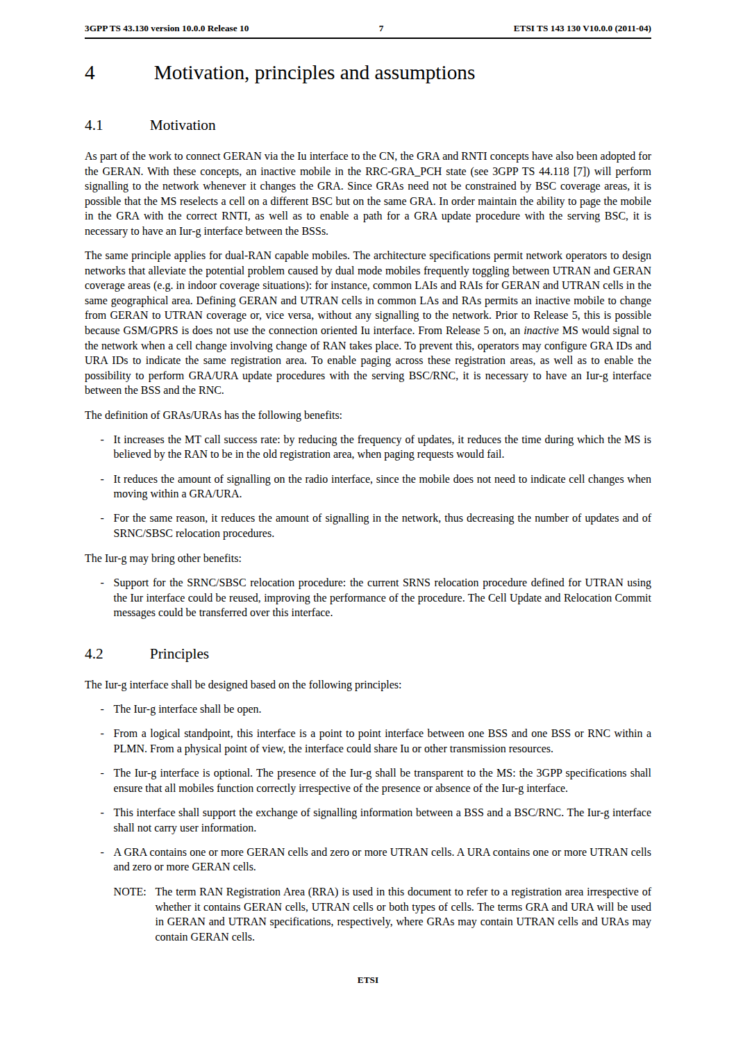3GPP TS 43.130 version 10.0.0 Release 10 7 ETSI TS 143 130 V10.0.0 (2011-04)
4 Motivation, principles and assumptions
4.1 Motivation
As part of the work to connect GERAN via the Iu interface to the CN, the GRA and RNTI concepts have also been adopted for the GERAN. With these concepts, an inactive mobile in the RRC-GRA_PCH state (see 3GPP TS 44.118 [7]) will perform signalling to the network whenever it changes the GRA. Since GRAs need not be constrained by BSC coverage areas, it is possible that the MS reselects a cell on a different BSC but on the same GRA. In order maintain the ability to page the mobile in the GRA with the correct RNTI, as well as to enable a path for a GRA update procedure with the serving BSC, it is necessary to have an Iur-g interface between the BSSs.
The same principle applies for dual-RAN capable mobiles. The architecture specifications permit network operators to design networks that alleviate the potential problem caused by dual mode mobiles frequently toggling between UTRAN and GERAN coverage areas (e.g. in indoor coverage situations): for instance, common LAIs and RAIs for GERAN and UTRAN cells in the same geographical area. Defining GERAN and UTRAN cells in common LAs and RAs permits an inactive mobile to change from GERAN to UTRAN coverage or, vice versa, without any signalling to the network. Prior to Release 5, this is possible because GSM/GPRS is does not use the connection oriented Iu interface. From Release 5 on, an inactive MS would signal to the network when a cell change involving change of RAN takes place. To prevent this, operators may configure GRA IDs and URA IDs to indicate the same registration area. To enable paging across these registration areas, as well as to enable the possibility to perform GRA/URA update procedures with the serving BSC/RNC, it is necessary to have an Iur-g interface between the BSS and the RNC.
The definition of GRAs/URAs has the following benefits:
It increases the MT call success rate: by reducing the frequency of updates, it reduces the time during which the MS is believed by the RAN to be in the old registration area, when paging requests would fail.
It reduces the amount of signalling on the radio interface, since the mobile does not need to indicate cell changes when moving within a GRA/URA.
For the same reason, it reduces the amount of signalling in the network, thus decreasing the number of updates and of SRNC/SBSC relocation procedures.
The Iur-g may bring other benefits:
Support for the SRNC/SBSC relocation procedure: the current SRNS relocation procedure defined for UTRAN using the Iur interface could be reused, improving the performance of the procedure. The Cell Update and Relocation Commit messages could be transferred over this interface.
4.2 Principles
The Iur-g interface shall be designed based on the following principles:
The Iur-g interface shall be open.
From a logical standpoint, this interface is a point to point interface between one BSS and one BSS or RNC within a PLMN. From a physical point of view, the interface could share Iu or other transmission resources.
The Iur-g interface is optional. The presence of the Iur-g shall be transparent to the MS: the 3GPP specifications shall ensure that all mobiles function correctly irrespective of the presence or absence of the Iur-g interface.
This interface shall support the exchange of signalling information between a BSS and a BSC/RNC. The Iur-g interface shall not carry user information.
A GRA contains one or more GERAN cells and zero or more UTRAN cells. A URA contains one or more UTRAN cells and zero or more GERAN cells.
NOTE: The term RAN Registration Area (RRA) is used in this document to refer to a registration area irrespective of whether it contains GERAN cells, UTRAN cells or both types of cells. The terms GRA and URA will be used in GERAN and UTRAN specifications, respectively, where GRAs may contain UTRAN cells and URAs may contain GERAN cells.
ETSI